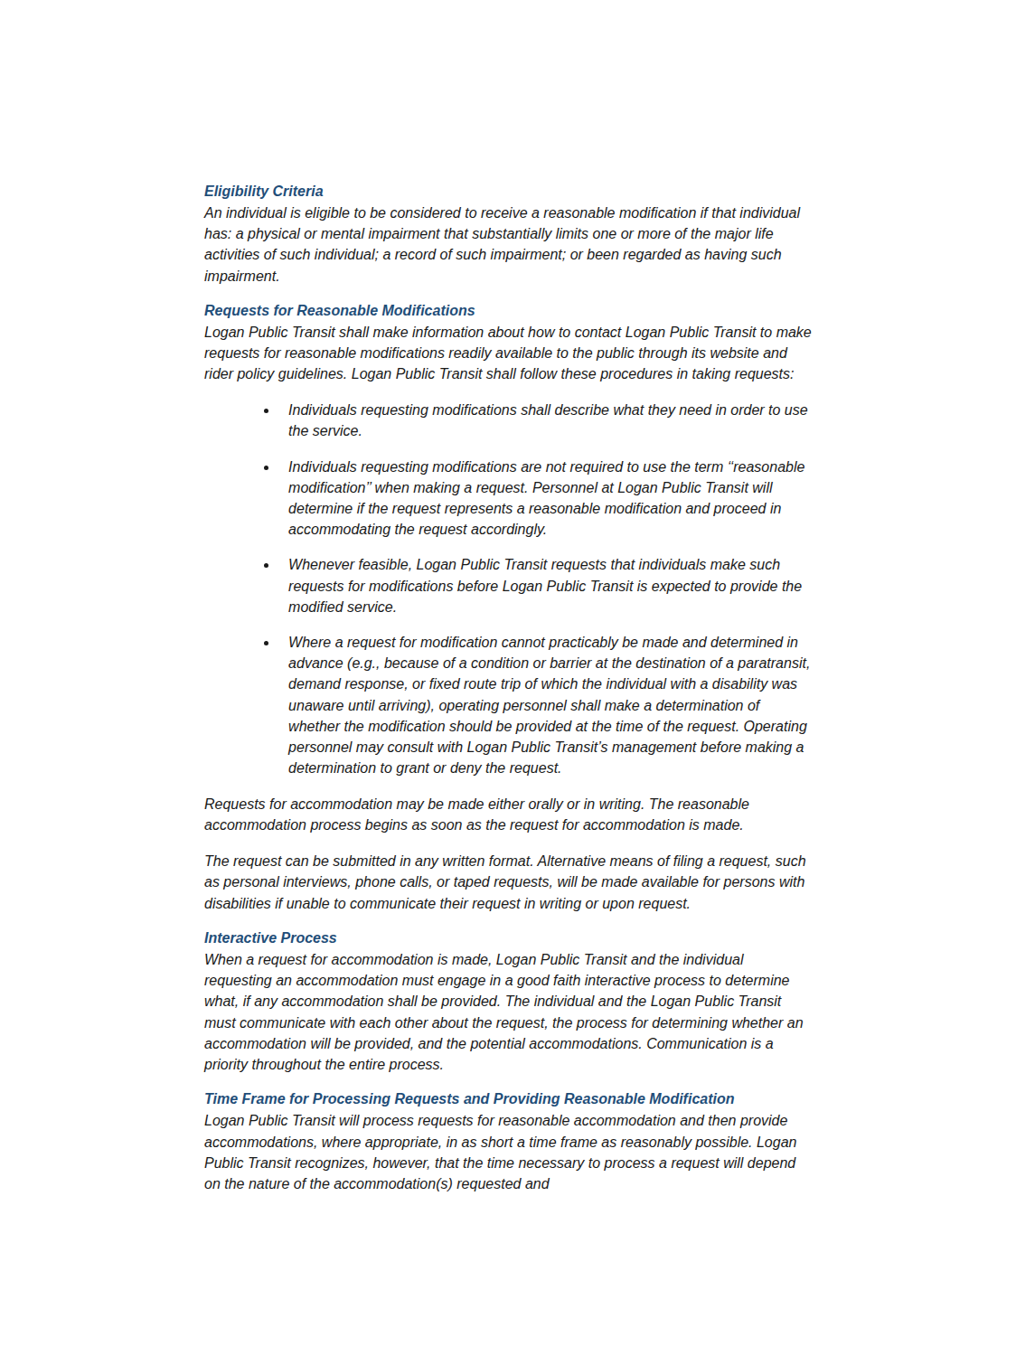Eligibility Criteria
An individual is eligible to be considered to receive a reasonable modification if that individual has: a physical or mental impairment that substantially limits one or more of the major life activities of such individual; a record of such impairment; or been regarded as having such impairment.
Requests for Reasonable Modifications
Logan Public Transit shall make information about how to contact Logan Public Transit to make requests for reasonable modifications readily available to the public through its website and rider policy guidelines. Logan Public Transit shall follow these procedures in taking requests:
Individuals requesting modifications shall describe what they need in order to use the service.
Individuals requesting modifications are not required to use the term ‘‘reasonable modification’’ when making a request. Personnel at Logan Public Transit will determine if the request represents a reasonable modification and proceed in accommodating the request accordingly.
Whenever feasible, Logan Public Transit requests that individuals make such requests for modifications before Logan Public Transit is expected to provide the modified service.
Where a request for modification cannot practicably be made and determined in advance (e.g., because of a condition or barrier at the destination of a paratransit, demand response, or fixed route trip of which the individual with a disability was unaware until arriving), operating personnel shall make a determination of whether the modification should be provided at the time of the request. Operating personnel may consult with Logan Public Transit’s management before making a determination to grant or deny the request.
Requests for accommodation may be made either orally or in writing. The reasonable accommodation process begins as soon as the request for accommodation is made.
The request can be submitted in any written format. Alternative means of filing a request, such as personal interviews, phone calls, or taped requests, will be made available for persons with disabilities if unable to communicate their request in writing or upon request.
Interactive Process
When a request for accommodation is made, Logan Public Transit and the individual requesting an accommodation must engage in a good faith interactive process to determine what, if any accommodation shall be provided. The individual and the Logan Public Transit must communicate with each other about the request, the process for determining whether an accommodation will be provided, and the potential accommodations. Communication is a priority throughout the entire process.
Time Frame for Processing Requests and Providing Reasonable Modification
Logan Public Transit will process requests for reasonable accommodation and then provide accommodations, where appropriate, in as short a time frame as reasonably possible. Logan Public Transit recognizes, however, that the time necessary to process a request will depend on the nature of the accommodation(s) requested and